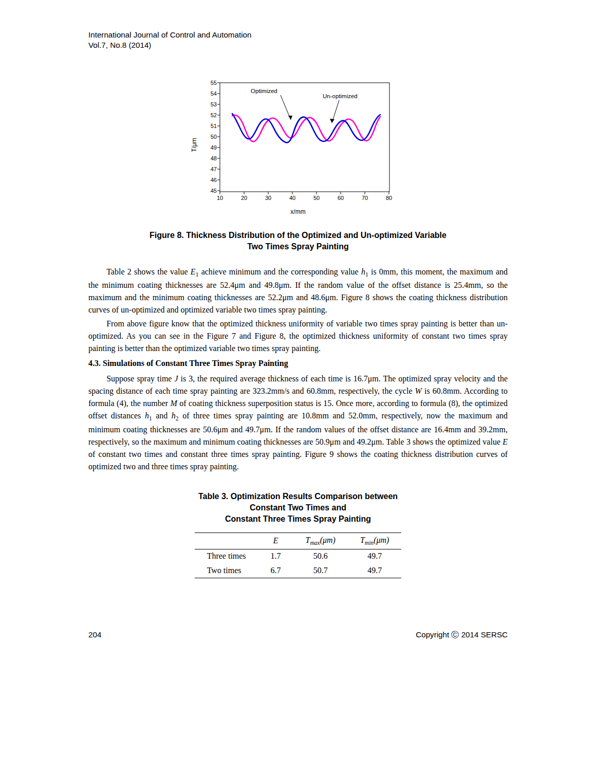International Journal of Control and Automation
Vol.7, No.8 (2014)
55 54 53 52 51 50 49 48 47 46 45 10 20 30 40 50 60 70 80 Optimized Un-optimized T/μm x/mm
Figure 8. Thickness Distribution of the Optimized and Un-optimized Variable
Two Times Spray Painting
Table 2 shows the value E1 achieve minimum and the corresponding value h1 is 0mm, this moment, the maximum and the minimum coating thicknesses are 52.4μm and 49.8μm. If the random value of the offset distance is 25.4mm, so the maximum and the minimum coating thicknesses are 52.2μm and 48.6μm. Figure 8 shows the coating thickness distribution curves of un-optimized and optimized variable two times spray painting.
From above figure know that the optimized thickness uniformity of variable two times spray painting is better than un-optimized. As you can see in the Figure 7 and Figure 8, the optimized thickness uniformity of constant two times spray painting is better than the optimized variable two times spray painting.
4.3. Simulations of Constant Three Times Spray Painting
Suppose spray time J is 3, the required average thickness of each time is 16.7μm. The optimized spray velocity and the spacing distance of each time spray painting are 323.2mm/s and 60.8mm, respectively, the cycle W is 60.8mm. According to formula (4), the number M of coating thickness superposition status is 15. Once more, according to formula (8), the optimized offset distances h1 and h2 of three times spray painting are 10.8mm and 52.0mm, respectively, now the maximum and minimum coating thicknesses are 50.6μm and 49.7μm. If the random values of the offset distance are 16.4mm and 39.2mm, respectively, so the maximum and minimum coating thicknesses are 50.9μm and 49.2μm. Table 3 shows the optimized value E of constant two times and constant three times spray painting. Figure 9 shows the coating thickness distribution curves of optimized two and three times spray painting.
Table 3. Optimization Results Comparison between Constant Two Times and Constant Three Times Spray Painting
| | E | T max (μm) | T min (μm) |
| --- | --- | --- | --- |
| Three times | 1.7 | 50.6 | 49.7 |
| Two times | 6.7 | 50.7 | 49.7 |
204 Copyright Ⓒ 2014 SERSC